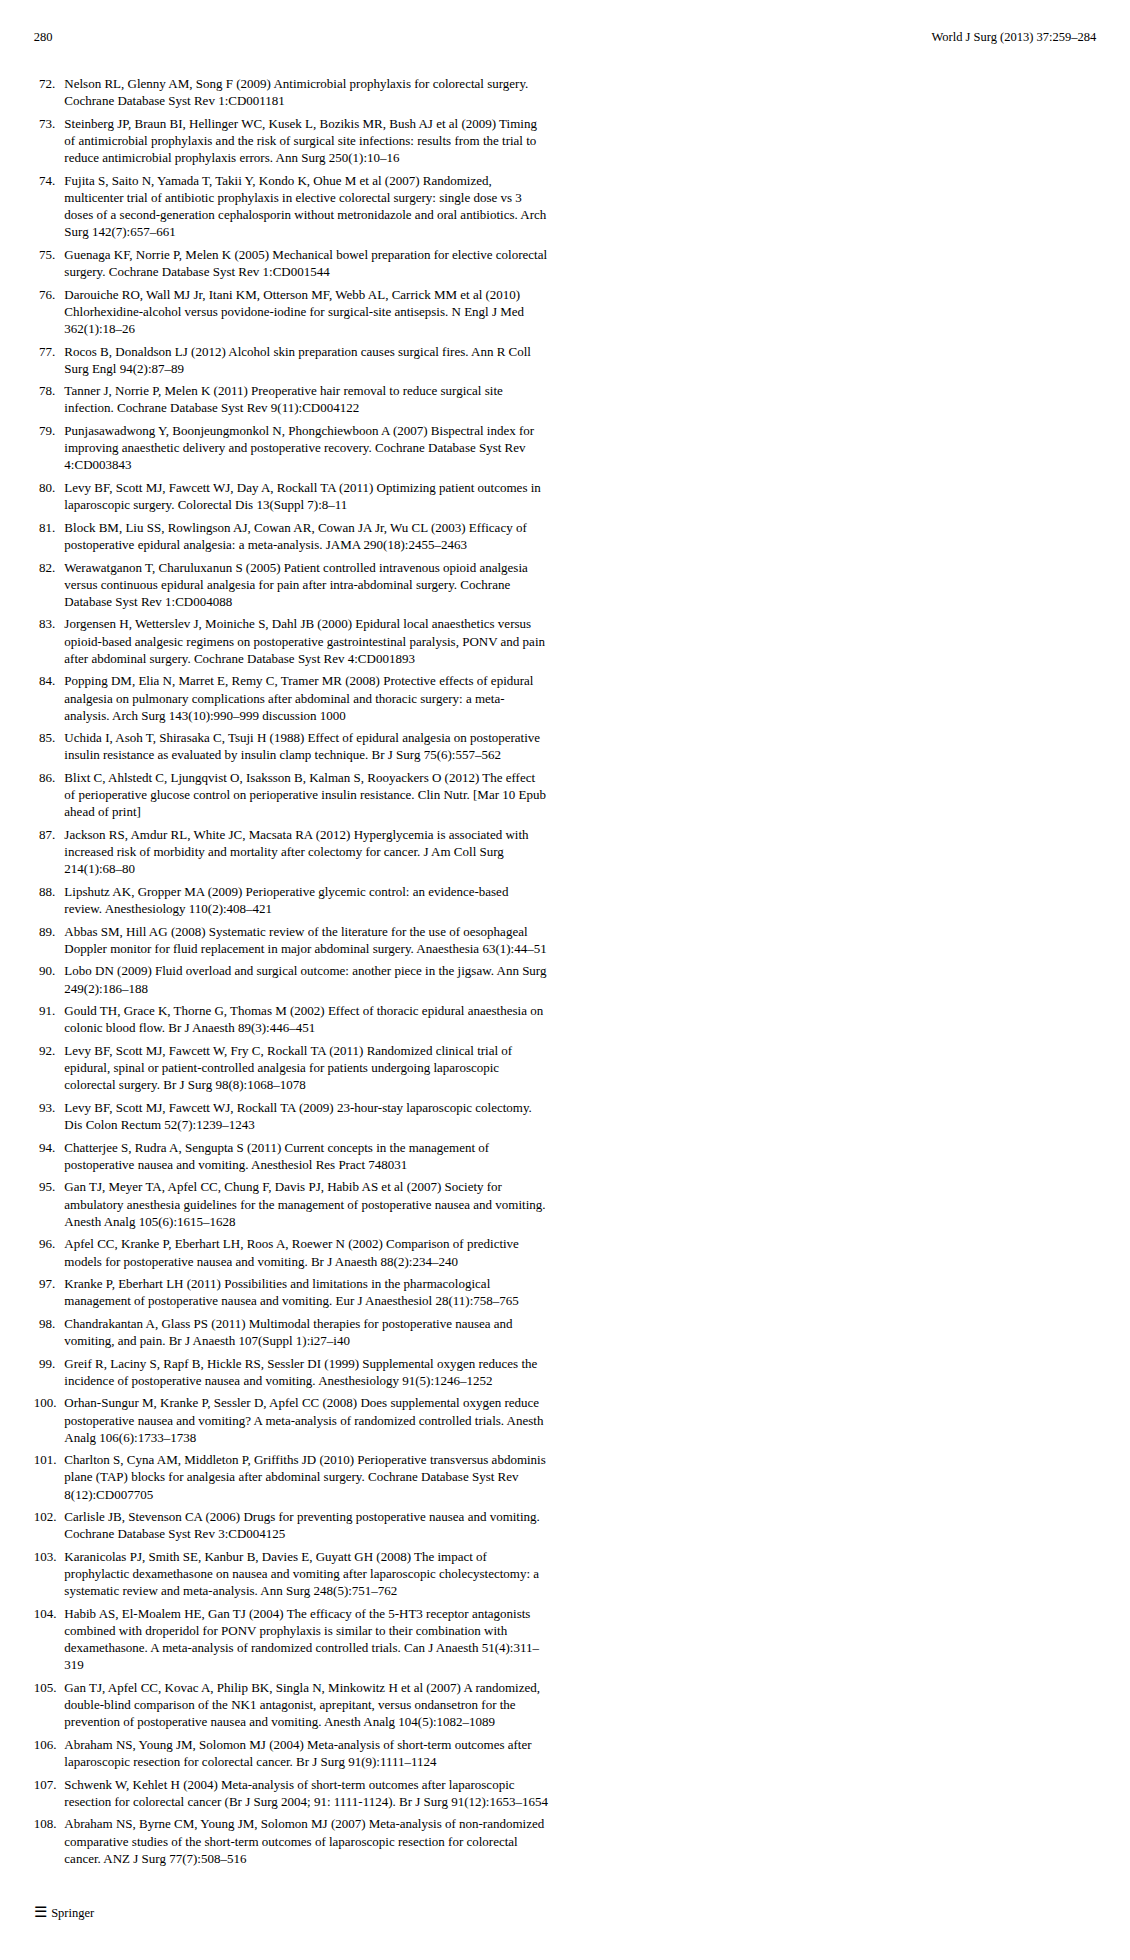280 World J Surg (2013) 37:259–284
72. Nelson RL, Glenny AM, Song F (2009) Antimicrobial prophylaxis for colorectal surgery. Cochrane Database Syst Rev 1:CD001181
73. Steinberg JP, Braun BI, Hellinger WC, Kusek L, Bozikis MR, Bush AJ et al (2009) Timing of antimicrobial prophylaxis and the risk of surgical site infections: results from the trial to reduce antimicrobial prophylaxis errors. Ann Surg 250(1):10–16
74. Fujita S, Saito N, Yamada T, Takii Y, Kondo K, Ohue M et al (2007) Randomized, multicenter trial of antibiotic prophylaxis in elective colorectal surgery: single dose vs 3 doses of a second-generation cephalosporin without metronidazole and oral antibiotics. Arch Surg 142(7):657–661
75. Guenaga KF, Norrie P, Melen K (2005) Mechanical bowel preparation for elective colorectal surgery. Cochrane Database Syst Rev 1:CD001544
76. Darouiche RO, Wall MJ Jr, Itani KM, Otterson MF, Webb AL, Carrick MM et al (2010) Chlorhexidine-alcohol versus povidone-iodine for surgical-site antisepsis. N Engl J Med 362(1):18–26
77. Rocos B, Donaldson LJ (2012) Alcohol skin preparation causes surgical fires. Ann R Coll Surg Engl 94(2):87–89
78. Tanner J, Norrie P, Melen K (2011) Preoperative hair removal to reduce surgical site infection. Cochrane Database Syst Rev 9(11):CD004122
79. Punjasawadwong Y, Boonjeungmonkol N, Phongchiewboon A (2007) Bispectral index for improving anaesthetic delivery and postoperative recovery. Cochrane Database Syst Rev 4:CD003843
80. Levy BF, Scott MJ, Fawcett WJ, Day A, Rockall TA (2011) Optimizing patient outcomes in laparoscopic surgery. Colorectal Dis 13(Suppl 7):8–11
81. Block BM, Liu SS, Rowlingson AJ, Cowan AR, Cowan JA Jr, Wu CL (2003) Efficacy of postoperative epidural analgesia: a meta-analysis. JAMA 290(18):2455–2463
82. Werawatganon T, Charuluxanun S (2005) Patient controlled intravenous opioid analgesia versus continuous epidural analgesia for pain after intra-abdominal surgery. Cochrane Database Syst Rev 1:CD004088
83. Jorgensen H, Wetterslev J, Moiniche S, Dahl JB (2000) Epidural local anaesthetics versus opioid-based analgesic regimens on postoperative gastrointestinal paralysis, PONV and pain after abdominal surgery. Cochrane Database Syst Rev 4:CD001893
84. Popping DM, Elia N, Marret E, Remy C, Tramer MR (2008) Protective effects of epidural analgesia on pulmonary complications after abdominal and thoracic surgery: a meta-analysis. Arch Surg 143(10):990–999 discussion 1000
85. Uchida I, Asoh T, Shirasaka C, Tsuji H (1988) Effect of epidural analgesia on postoperative insulin resistance as evaluated by insulin clamp technique. Br J Surg 75(6):557–562
86. Blixt C, Ahlstedt C, Ljungqvist O, Isaksson B, Kalman S, Rooyackers O (2012) The effect of perioperative glucose control on perioperative insulin resistance. Clin Nutr. [Mar 10 Epub ahead of print]
87. Jackson RS, Amdur RL, White JC, Macsata RA (2012) Hyperglycemia is associated with increased risk of morbidity and mortality after colectomy for cancer. J Am Coll Surg 214(1):68–80
88. Lipshutz AK, Gropper MA (2009) Perioperative glycemic control: an evidence-based review. Anesthesiology 110(2):408–421
89. Abbas SM, Hill AG (2008) Systematic review of the literature for the use of oesophageal Doppler monitor for fluid replacement in major abdominal surgery. Anaesthesia 63(1):44–51
90. Lobo DN (2009) Fluid overload and surgical outcome: another piece in the jigsaw. Ann Surg 249(2):186–188
91. Gould TH, Grace K, Thorne G, Thomas M (2002) Effect of thoracic epidural anaesthesia on colonic blood flow. Br J Anaesth 89(3):446–451
92. Levy BF, Scott MJ, Fawcett W, Fry C, Rockall TA (2011) Randomized clinical trial of epidural, spinal or patient-controlled analgesia for patients undergoing laparoscopic colorectal surgery. Br J Surg 98(8):1068–1078
93. Levy BF, Scott MJ, Fawcett WJ, Rockall TA (2009) 23-hour-stay laparoscopic colectomy. Dis Colon Rectum 52(7):1239–1243
94. Chatterjee S, Rudra A, Sengupta S (2011) Current concepts in the management of postoperative nausea and vomiting. Anesthesiol Res Pract 748031
95. Gan TJ, Meyer TA, Apfel CC, Chung F, Davis PJ, Habib AS et al (2007) Society for ambulatory anesthesia guidelines for the management of postoperative nausea and vomiting. Anesth Analg 105(6):1615–1628
96. Apfel CC, Kranke P, Eberhart LH, Roos A, Roewer N (2002) Comparison of predictive models for postoperative nausea and vomiting. Br J Anaesth 88(2):234–240
97. Kranke P, Eberhart LH (2011) Possibilities and limitations in the pharmacological management of postoperative nausea and vomiting. Eur J Anaesthesiol 28(11):758–765
98. Chandrakantan A, Glass PS (2011) Multimodal therapies for postoperative nausea and vomiting, and pain. Br J Anaesth 107(Suppl 1):i27–i40
99. Greif R, Laciny S, Rapf B, Hickle RS, Sessler DI (1999) Supplemental oxygen reduces the incidence of postoperative nausea and vomiting. Anesthesiology 91(5):1246–1252
100. Orhan-Sungur M, Kranke P, Sessler D, Apfel CC (2008) Does supplemental oxygen reduce postoperative nausea and vomiting? A meta-analysis of randomized controlled trials. Anesth Analg 106(6):1733–1738
101. Charlton S, Cyna AM, Middleton P, Griffiths JD (2010) Perioperative transversus abdominis plane (TAP) blocks for analgesia after abdominal surgery. Cochrane Database Syst Rev 8(12):CD007705
102. Carlisle JB, Stevenson CA (2006) Drugs for preventing postoperative nausea and vomiting. Cochrane Database Syst Rev 3:CD004125
103. Karanicolas PJ, Smith SE, Kanbur B, Davies E, Guyatt GH (2008) The impact of prophylactic dexamethasone on nausea and vomiting after laparoscopic cholecystectomy: a systematic review and meta-analysis. Ann Surg 248(5):751–762
104. Habib AS, El-Moalem HE, Gan TJ (2004) The efficacy of the 5-HT3 receptor antagonists combined with droperidol for PONV prophylaxis is similar to their combination with dexamethasone. A meta-analysis of randomized controlled trials. Can J Anaesth 51(4):311–319
105. Gan TJ, Apfel CC, Kovac A, Philip BK, Singla N, Minkowitz H et al (2007) A randomized, double-blind comparison of the NK1 antagonist, aprepitant, versus ondansetron for the prevention of postoperative nausea and vomiting. Anesth Analg 104(5):1082–1089
106. Abraham NS, Young JM, Solomon MJ (2004) Meta-analysis of short-term outcomes after laparoscopic resection for colorectal cancer. Br J Surg 91(9):1111–1124
107. Schwenk W, Kehlet H (2004) Meta-analysis of short-term outcomes after laparoscopic resection for colorectal cancer (Br J Surg 2004; 91: 1111-1124). Br J Surg 91(12):1653–1654
108. Abraham NS, Byrne CM, Young JM, Solomon MJ (2007) Meta-analysis of non-randomized comparative studies of the short-term outcomes of laparoscopic resection for colorectal cancer. ANZ J Surg 77(7):508–516
☰Springer